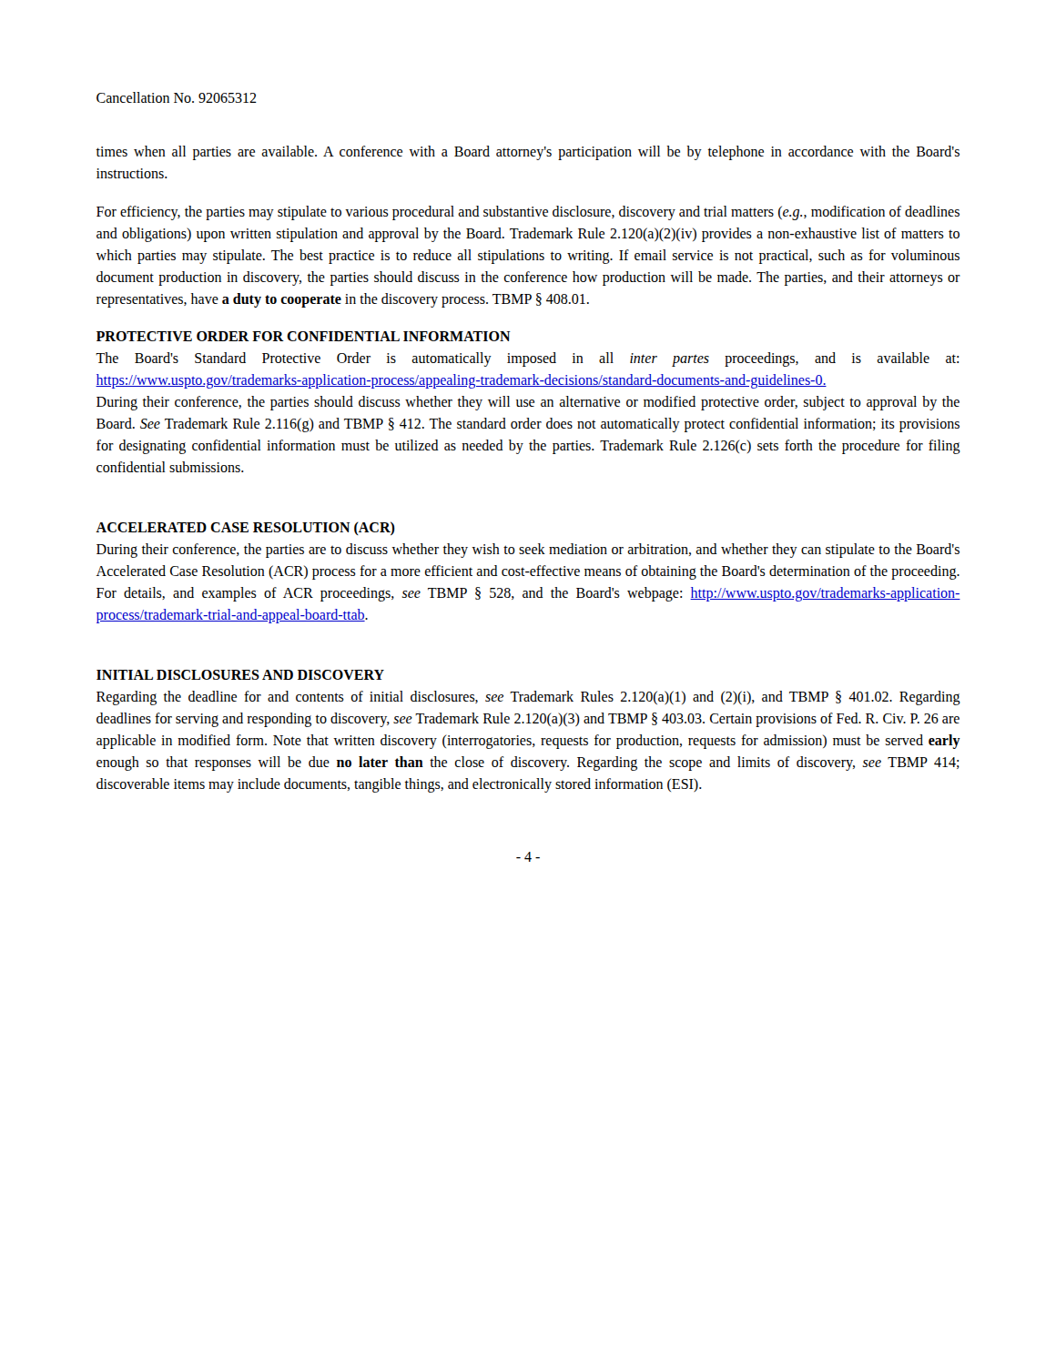Cancellation No. 92065312
times when all parties are available. A conference with a Board attorney's participation will be by telephone in accordance with the Board's instructions.
For efficiency, the parties may stipulate to various procedural and substantive disclosure, discovery and trial matters (e.g., modification of deadlines and obligations) upon written stipulation and approval by the Board. Trademark Rule 2.120(a)(2)(iv) provides a non-exhaustive list of matters to which parties may stipulate. The best practice is to reduce all stipulations to writing. If email service is not practical, such as for voluminous document production in discovery, the parties should discuss in the conference how production will be made. The parties, and their attorneys or representatives, have a duty to cooperate in the discovery process. TBMP § 408.01.
Protective Order for Confidential Information
The Board's Standard Protective Order is automatically imposed in all inter partes proceedings, and is available at: https://www.uspto.gov/trademarks-application-process/appealing-trademark-decisions/standard-documents-and-guidelines-0.
During their conference, the parties should discuss whether they will use an alternative or modified protective order, subject to approval by the Board. See Trademark Rule 2.116(g) and TBMP § 412. The standard order does not automatically protect confidential information; its provisions for designating confidential information must be utilized as needed by the parties. Trademark Rule 2.126(c) sets forth the procedure for filing confidential submissions.
Accelerated Case Resolution (ACR)
During their conference, the parties are to discuss whether they wish to seek mediation or arbitration, and whether they can stipulate to the Board's Accelerated Case Resolution (ACR) process for a more efficient and cost-effective means of obtaining the Board's determination of the proceeding. For details, and examples of ACR proceedings, see TBMP § 528, and the Board's webpage: http://www.uspto.gov/trademarks-application-process/trademark-trial-and-appeal-board-ttab.
Initial Disclosures and Discovery
Regarding the deadline for and contents of initial disclosures, see Trademark Rules 2.120(a)(1) and (2)(i), and TBMP § 401.02. Regarding deadlines for serving and responding to discovery, see Trademark Rule 2.120(a)(3) and TBMP § 403.03. Certain provisions of Fed. R. Civ. P. 26 are applicable in modified form. Note that written discovery (interrogatories, requests for production, requests for admission) must be served early enough so that responses will be due no later than the close of discovery. Regarding the scope and limits of discovery, see TBMP 414; discoverable items may include documents, tangible things, and electronically stored information (ESI).
- 4 -